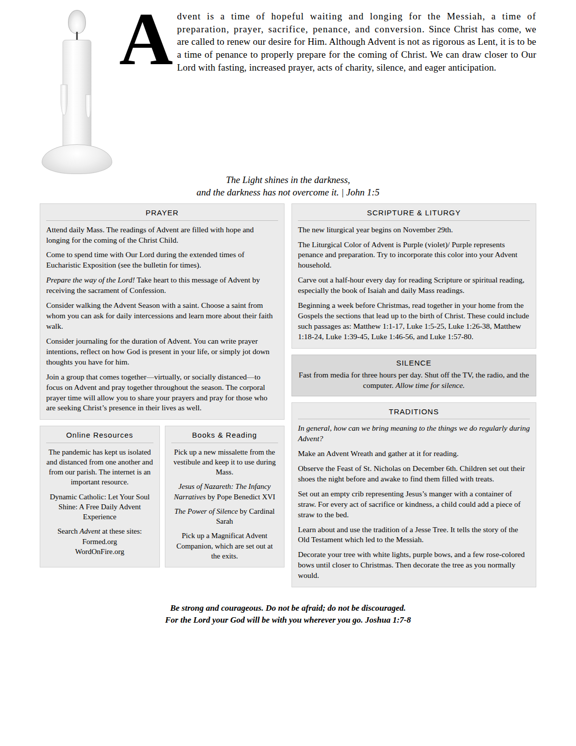Advent is a time of hopeful waiting and longing for the Messiah, a time of preparation, prayer, sacrifice, penance, and conversion. Since Christ has come, we are called to renew our desire for Him. Although Advent is not as rigorous as Lent, it is to be a time of penance to properly prepare for the coming of Christ. We can draw closer to Our Lord with fasting, increased prayer, acts of charity, silence, and eager anticipation.
The Light shines in the darkness,
and the darkness has not overcome it. | John 1:5
PRAYER
Attend daily Mass. The readings of Advent are filled with hope and longing for the coming of the Christ Child.
Come to spend time with Our Lord during the extended times of Eucharistic Exposition (see the bulletin for times).
Prepare the way of the Lord! Take heart to this message of Advent by receiving the sacrament of Confession.
Consider walking the Advent Season with a saint. Choose a saint from whom you can ask for daily intercessions and learn more about their faith walk.
Consider journaling for the duration of Advent. You can write prayer intentions, reflect on how God is present in your life, or simply jot down thoughts you have for him.
Join a group that comes together—virtually, or socially distanced—to focus on Advent and pray together throughout the season. The corporal prayer time will allow you to share your prayers and pray for those who are seeking Christ’s presence in their lives as well.
Online Resources
The pandemic has kept us isolated and distanced from one another and from our parish. The internet is an important resource.
Dynamic Catholic: Let Your Soul Shine: A Free Daily Advent Experience
Search Advent at these sites:
Formed.org
WordOnFire.org
Books & Reading
Pick up a new missalette from the vestibule and keep it to use during Mass.
Jesus of Nazareth: The Infancy Narratives by Pope Benedict XVI
The Power of Silence by Cardinal Sarah
Pick up a Magnificat Advent Companion, which are set out at the exits.
SCRIPTURE & LITURGY
The new liturgical year begins on November 29th.
The Liturgical Color of Advent is Purple (violet)/ Purple represents penance and preparation. Try to incorporate this color into your Advent household.
Carve out a half-hour every day for reading Scripture or spiritual reading, especially the book of Isaiah and daily Mass readings.
Beginning a week before Christmas, read together in your home from the Gospels the sections that lead up to the birth of Christ. These could include such passages as: Matthew 1:1-17, Luke 1:5-25, Luke 1:26-38, Matthew 1:18-24, Luke 1:39-45, Luke 1:46-56, and Luke 1:57-80.
SILENCE
Fast from media for three hours per day. Shut off the TV, the radio, and the computer. Allow time for silence.
TRADITIONS
In general, how can we bring meaning to the things we do regularly during Advent?
Make an Advent Wreath and gather at it for reading.
Observe the Feast of St. Nicholas on December 6th. Children set out their shoes the night before and awake to find them filled with treats.
Set out an empty crib representing Jesus’s manger with a container of straw. For every act of sacrifice or kindness, a child could add a piece of straw to the bed.
Learn about and use the tradition of a Jesse Tree. It tells the story of the Old Testament which led to the Messiah.
Decorate your tree with white lights, purple bows, and a few rose-colored bows until closer to Christmas. Then decorate the tree as you normally would.
Be strong and courageous. Do not be afraid; do not be discouraged.
For the Lord your God will be with you wherever you go. Joshua 1:7-8